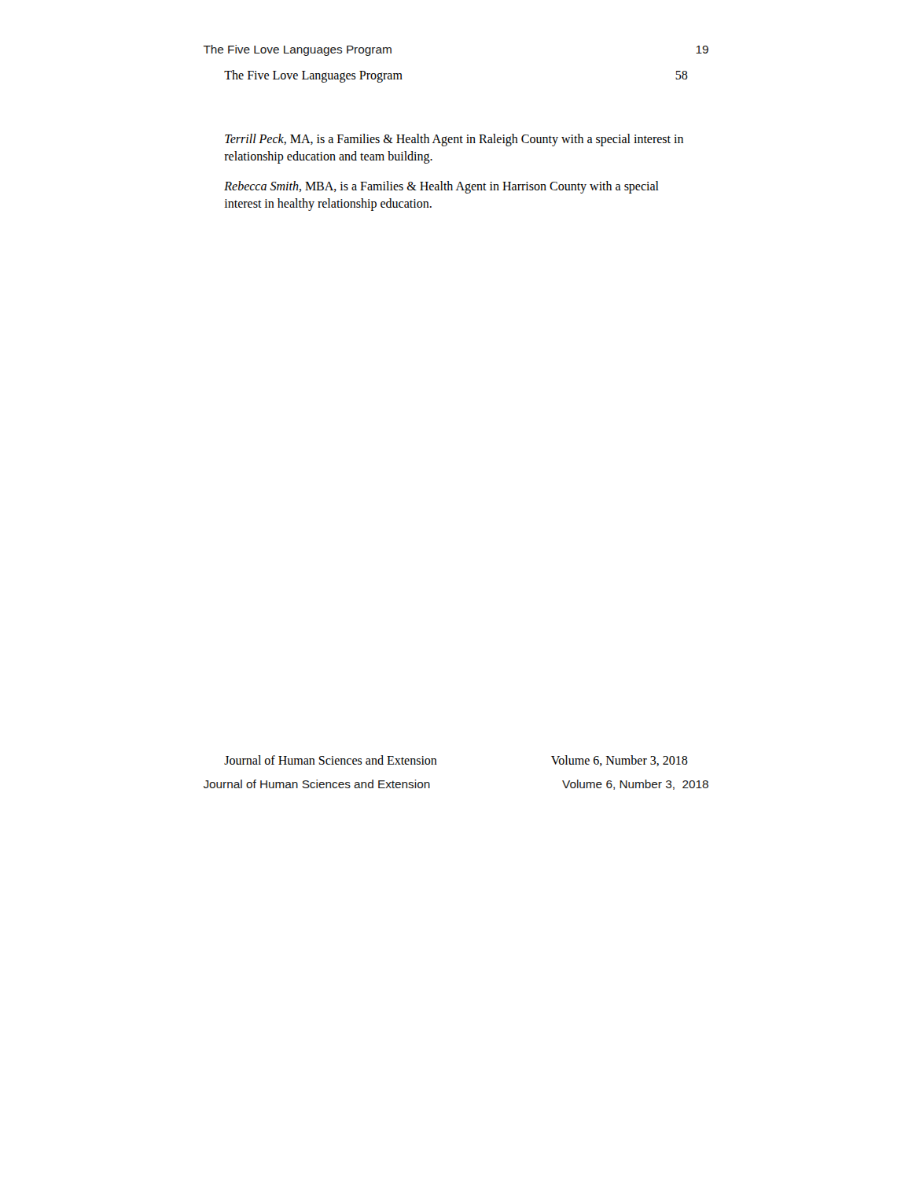The Five Love Languages Program 19
The Five Love Languages Program 58
Terrill Peck, MA, is a Families & Health Agent in Raleigh County with a special interest in relationship education and team building.
Rebecca Smith, MBA, is a Families & Health Agent in Harrison County with a special interest in healthy relationship education.
Journal of Human Sciences and Extension Volume 6, Number 3, 2018
Journal of Human Sciences and Extension Volume 6, Number 3, 2018